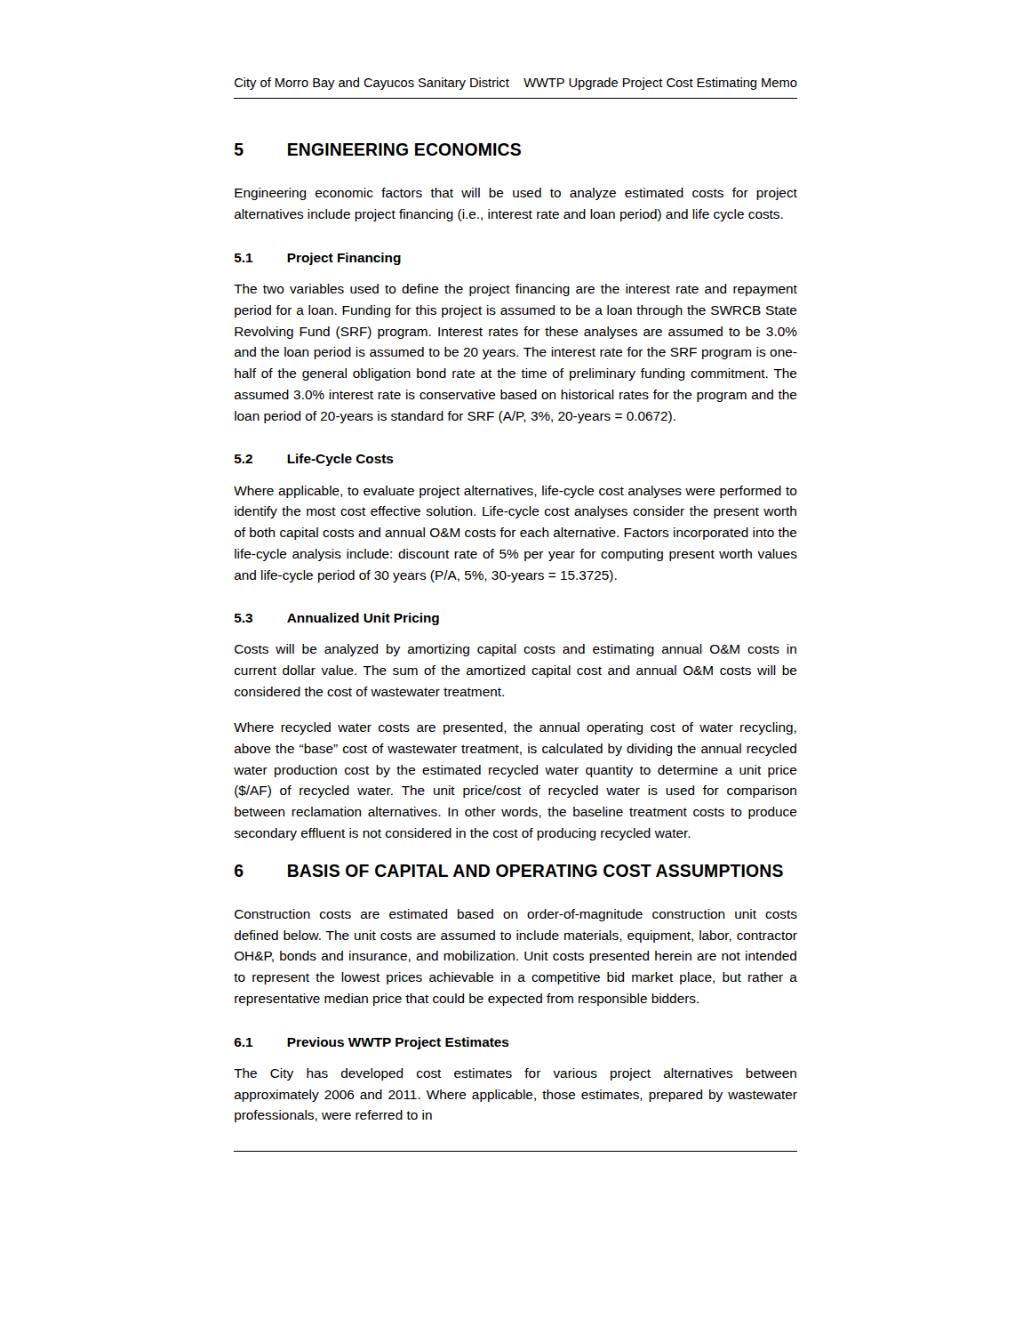City of Morro Bay and Cayucos Sanitary District WWTP Upgrade Project Cost Estimating Memo
5 ENGINEERING ECONOMICS
Engineering economic factors that will be used to analyze estimated costs for project alternatives include project financing (i.e., interest rate and loan period) and life cycle costs.
5.1 Project Financing
The two variables used to define the project financing are the interest rate and repayment period for a loan. Funding for this project is assumed to be a loan through the SWRCB State Revolving Fund (SRF) program. Interest rates for these analyses are assumed to be 3.0% and the loan period is assumed to be 20 years. The interest rate for the SRF program is one-half of the general obligation bond rate at the time of preliminary funding commitment. The assumed 3.0% interest rate is conservative based on historical rates for the program and the loan period of 20-years is standard for SRF (A/P, 3%, 20-years = 0.0672).
5.2 Life-Cycle Costs
Where applicable, to evaluate project alternatives, life-cycle cost analyses were performed to identify the most cost effective solution. Life-cycle cost analyses consider the present worth of both capital costs and annual O&M costs for each alternative. Factors incorporated into the life-cycle analysis include: discount rate of 5% per year for computing present worth values and life-cycle period of 30 years (P/A, 5%, 30-years = 15.3725).
5.3 Annualized Unit Pricing
Costs will be analyzed by amortizing capital costs and estimating annual O&M costs in current dollar value. The sum of the amortized capital cost and annual O&M costs will be considered the cost of wastewater treatment.
Where recycled water costs are presented, the annual operating cost of water recycling, above the “base” cost of wastewater treatment, is calculated by dividing the annual recycled water production cost by the estimated recycled water quantity to determine a unit price ($/AF) of recycled water. The unit price/cost of recycled water is used for comparison between reclamation alternatives. In other words, the baseline treatment costs to produce secondary effluent is not considered in the cost of producing recycled water.
6 BASIS OF CAPITAL AND OPERATING COST ASSUMPTIONS
Construction costs are estimated based on order-of-magnitude construction unit costs defined below. The unit costs are assumed to include materials, equipment, labor, contractor OH&P, bonds and insurance, and mobilization. Unit costs presented herein are not intended to represent the lowest prices achievable in a competitive bid market place, but rather a representative median price that could be expected from responsible bidders.
6.1 Previous WWTP Project Estimates
The City has developed cost estimates for various project alternatives between approximately 2006 and 2011. Where applicable, those estimates, prepared by wastewater professionals, were referred to in